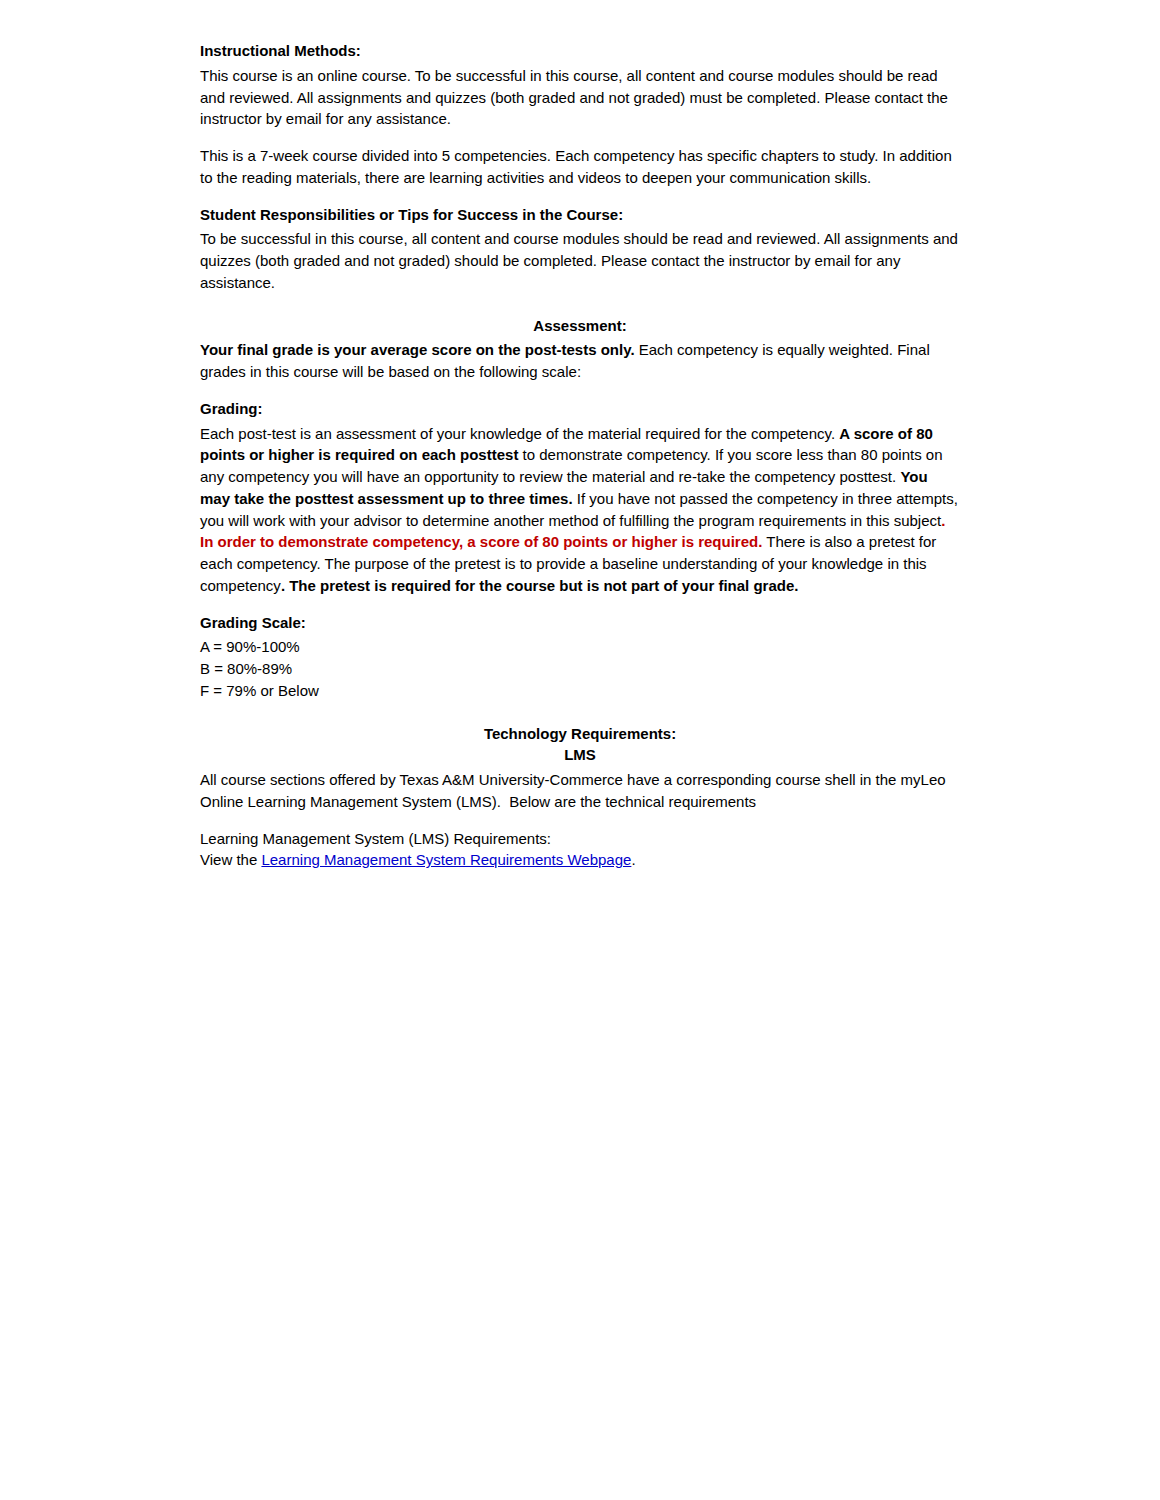Instructional Methods:
This course is an online course. To be successful in this course, all content and course modules should be read and reviewed. All assignments and quizzes (both graded and not graded) must be completed. Please contact the instructor by email for any assistance.
This is a 7-week course divided into 5 competencies. Each competency has specific chapters to study. In addition to the reading materials, there are learning activities and videos to deepen your communication skills.
Student Responsibilities or Tips for Success in the Course:
To be successful in this course, all content and course modules should be read and reviewed. All assignments and quizzes (both graded and not graded) should be completed. Please contact the instructor by email for any assistance.
Assessment:
Your final grade is your average score on the post-tests only. Each competency is equally weighted. Final grades in this course will be based on the following scale:
Grading:
Each post-test is an assessment of your knowledge of the material required for the competency. A score of 80 points or higher is required on each posttest to demonstrate competency. If you score less than 80 points on any competency you will have an opportunity to review the material and re-take the competency posttest. You may take the posttest assessment up to three times. If you have not passed the competency in three attempts, you will work with your advisor to determine another method of fulfilling the program requirements in this subject. In order to demonstrate competency, a score of 80 points or higher is required. There is also a pretest for each competency. The purpose of the pretest is to provide a baseline understanding of your knowledge in this competency. The pretest is required for the course but is not part of your final grade.
Grading Scale:
A = 90%-100%
B = 80%-89%
F = 79% or Below
Technology Requirements:
LMS
All course sections offered by Texas A&M University-Commerce have a corresponding course shell in the myLeo Online Learning Management System (LMS). Below are the technical requirements
Learning Management System (LMS) Requirements:
View the Learning Management System Requirements Webpage.